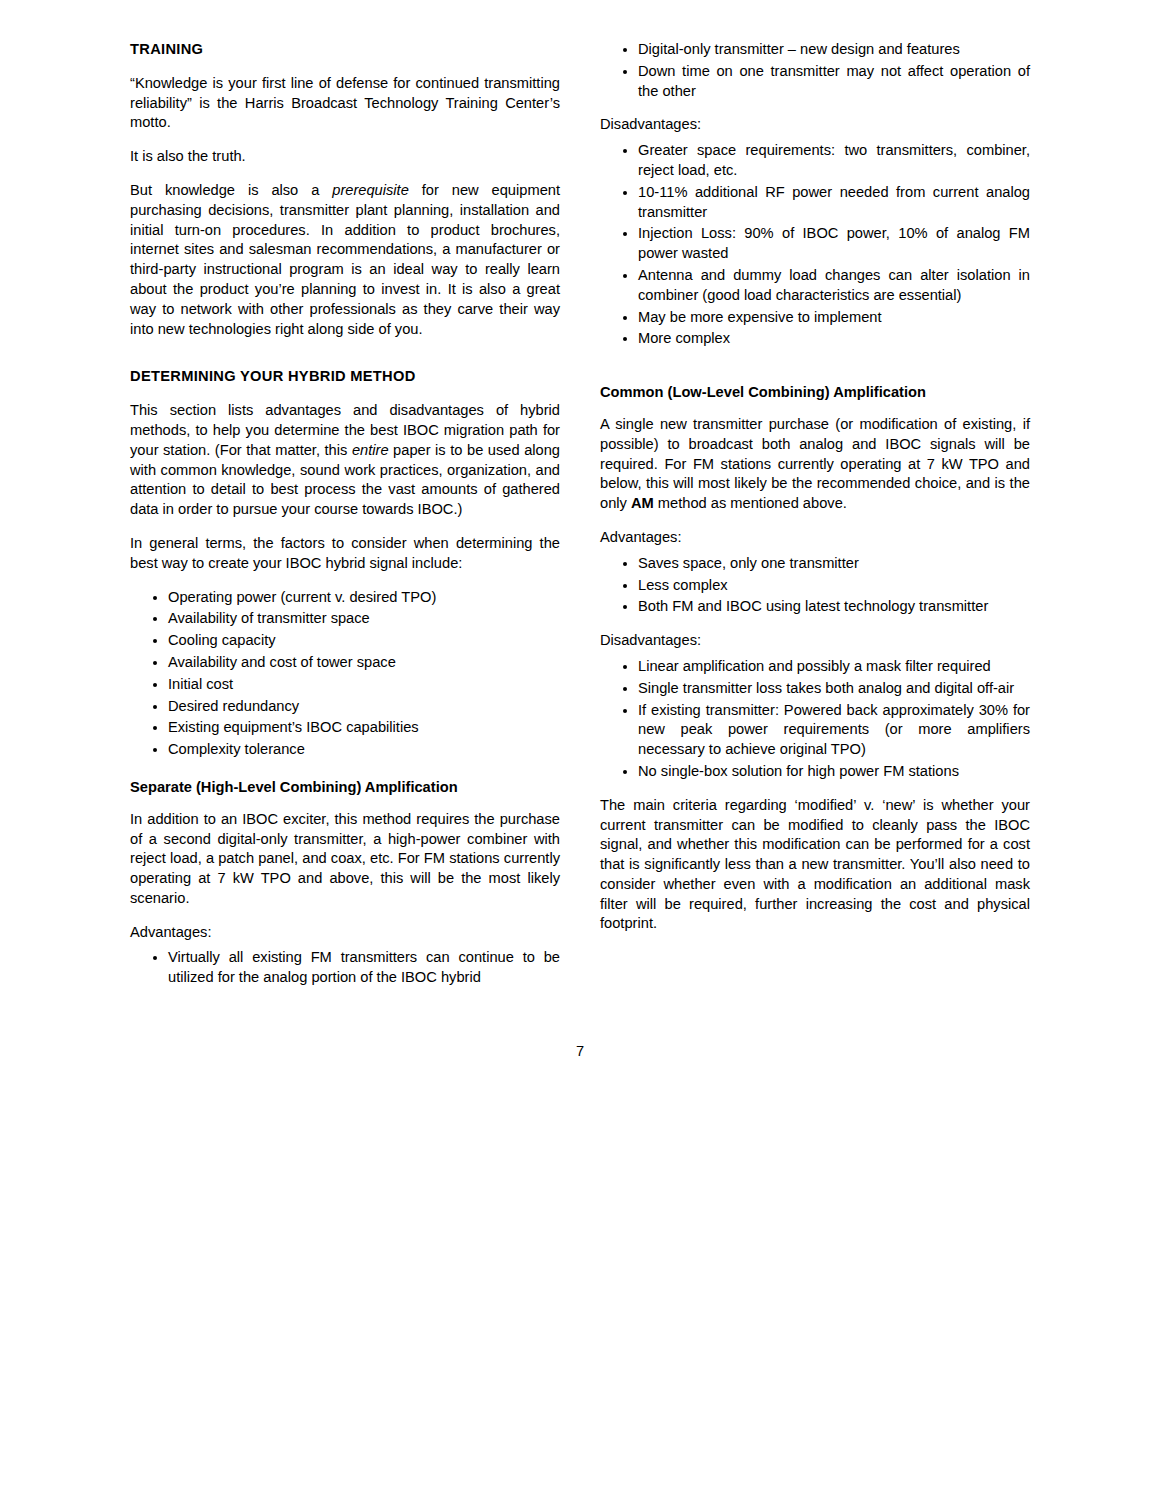TRAINING
“Knowledge is your first line of defense for continued transmitting reliability” is the Harris Broadcast Technology Training Center’s motto.
It is also the truth.
But knowledge is also a prerequisite for new equipment purchasing decisions, transmitter plant planning, installation and initial turn-on procedures. In addition to product brochures, internet sites and salesman recommendations, a manufacturer or third-party instructional program is an ideal way to really learn about the product you’re planning to invest in. It is also a great way to network with other professionals as they carve their way into new technologies right along side of you.
DETERMINING YOUR HYBRID METHOD
This section lists advantages and disadvantages of hybrid methods, to help you determine the best IBOC migration path for your station. (For that matter, this entire paper is to be used along with common knowledge, sound work practices, organization, and attention to detail to best process the vast amounts of gathered data in order to pursue your course towards IBOC.)
In general terms, the factors to consider when determining the best way to create your IBOC hybrid signal include:
Operating power (current v. desired TPO)
Availability of transmitter space
Cooling capacity
Availability and cost of tower space
Initial cost
Desired redundancy
Existing equipment’s IBOC capabilities
Complexity tolerance
Separate (High-Level Combining) Amplification
In addition to an IBOC exciter, this method requires the purchase of a second digital-only transmitter, a high-power combiner with reject load, a patch panel, and coax, etc. For FM stations currently operating at 7 kW TPO and above, this will be the most likely scenario.
Advantages:
Virtually all existing FM transmitters can continue to be utilized for the analog portion of the IBOC hybrid
Digital-only transmitter – new design and features
Down time on one transmitter may not affect operation of the other
Disadvantages:
Greater space requirements: two transmitters, combiner, reject load, etc.
10-11% additional RF power needed from current analog transmitter
Injection Loss: 90% of IBOC power, 10% of analog FM power wasted
Antenna and dummy load changes can alter isolation in combiner (good load characteristics are essential)
May be more expensive to implement
More complex
Common (Low-Level Combining) Amplification
A single new transmitter purchase (or modification of existing, if possible) to broadcast both analog and IBOC signals will be required. For FM stations currently operating at 7 kW TPO and below, this will most likely be the recommended choice, and is the only AM method as mentioned above.
Advantages:
Saves space, only one transmitter
Less complex
Both FM and IBOC using latest technology transmitter
Disadvantages:
Linear amplification and possibly a mask filter required
Single transmitter loss takes both analog and digital off-air
If existing transmitter: Powered back approximately 30% for new peak power requirements (or more amplifiers necessary to achieve original TPO)
No single-box solution for high power FM stations
The main criteria regarding ‘modified’ v. ‘new’ is whether your current transmitter can be modified to cleanly pass the IBOC signal, and whether this modification can be performed for a cost that is significantly less than a new transmitter. You’ll also need to consider whether even with a modification an additional mask filter will be required, further increasing the cost and physical footprint.
7